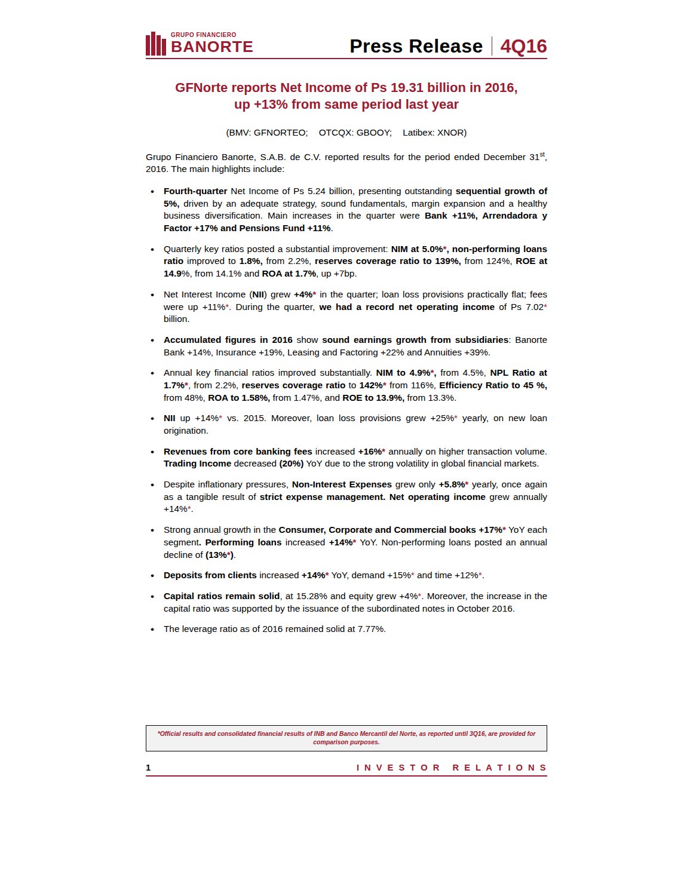GRUPO FINANCIERO BANORTE
Press Release
4Q16
GFNorte reports Net Income of Ps 19.31 billion in 2016,
up +13% from same period last year
(BMV: GFNORTEO; OTCQX: GBOOY; Latibex: XNOR)
Grupo Financiero Banorte, S.A.B. de C.V. reported results for the period ended December 31st, 2016. The main highlights include:
Fourth-quarter Net Income of Ps 5.24 billion, presenting outstanding sequential growth of 5%, driven by an adequate strategy, sound fundamentals, margin expansion and a healthy business diversification. Main increases in the quarter were Bank +11%, Arrendadora y Factor +17% and Pensions Fund +11%.
Quarterly key ratios posted a substantial improvement: NIM at 5.0%*, non-performing loans ratio improved to 1.8%, from 2.2%, reserves coverage ratio to 139%, from 124%, ROE at 14.9%, from 14.1% and ROA at 1.7%, up +7bp.
Net Interest Income (NII) grew +4%* in the quarter; loan loss provisions practically flat; fees were up +11%*. During the quarter, we had a record net operating income of Ps 7.02* billion.
Accumulated figures in 2016 show sound earnings growth from subsidiaries: Banorte Bank +14%, Insurance +19%, Leasing and Factoring +22% and Annuities +39%.
Annual key financial ratios improved substantially. NIM to 4.9%*, from 4.5%, NPL Ratio at 1.7%*, from 2.2%, reserves coverage ratio to 142%* from 116%, Efficiency Ratio to 45 %, from 48%, ROA to 1.58%, from 1.47%, and ROE to 13.9%, from 13.3%.
NII up +14%* vs. 2015. Moreover, loan loss provisions grew +25%* yearly, on new loan origination.
Revenues from core banking fees increased +16%* annually on higher transaction volume. Trading Income decreased (20%) YoY due to the strong volatility in global financial markets.
Despite inflationary pressures, Non-Interest Expenses grew only +5.8%* yearly, once again as a tangible result of strict expense management. Net operating income grew annually +14%*.
Strong annual growth in the Consumer, Corporate and Commercial books +17%* YoY each segment. Performing loans increased +14%* YoY. Non-performing loans posted an annual decline of (13%*).
Deposits from clients increased +14%* YoY, demand +15%* and time +12%*.
Capital ratios remain solid, at 15.28% and equity grew +4%*. Moreover, the increase in the capital ratio was supported by the issuance of the subordinated notes in October 2016.
The leverage ratio as of 2016 remained solid at 7.77%.
*Official results and consolidated financial results of INB and Banco Mercantil del Norte, as reported until 3Q16, are provided for comparison purposes.
1
I N V E S T O R R E L A T I O N S